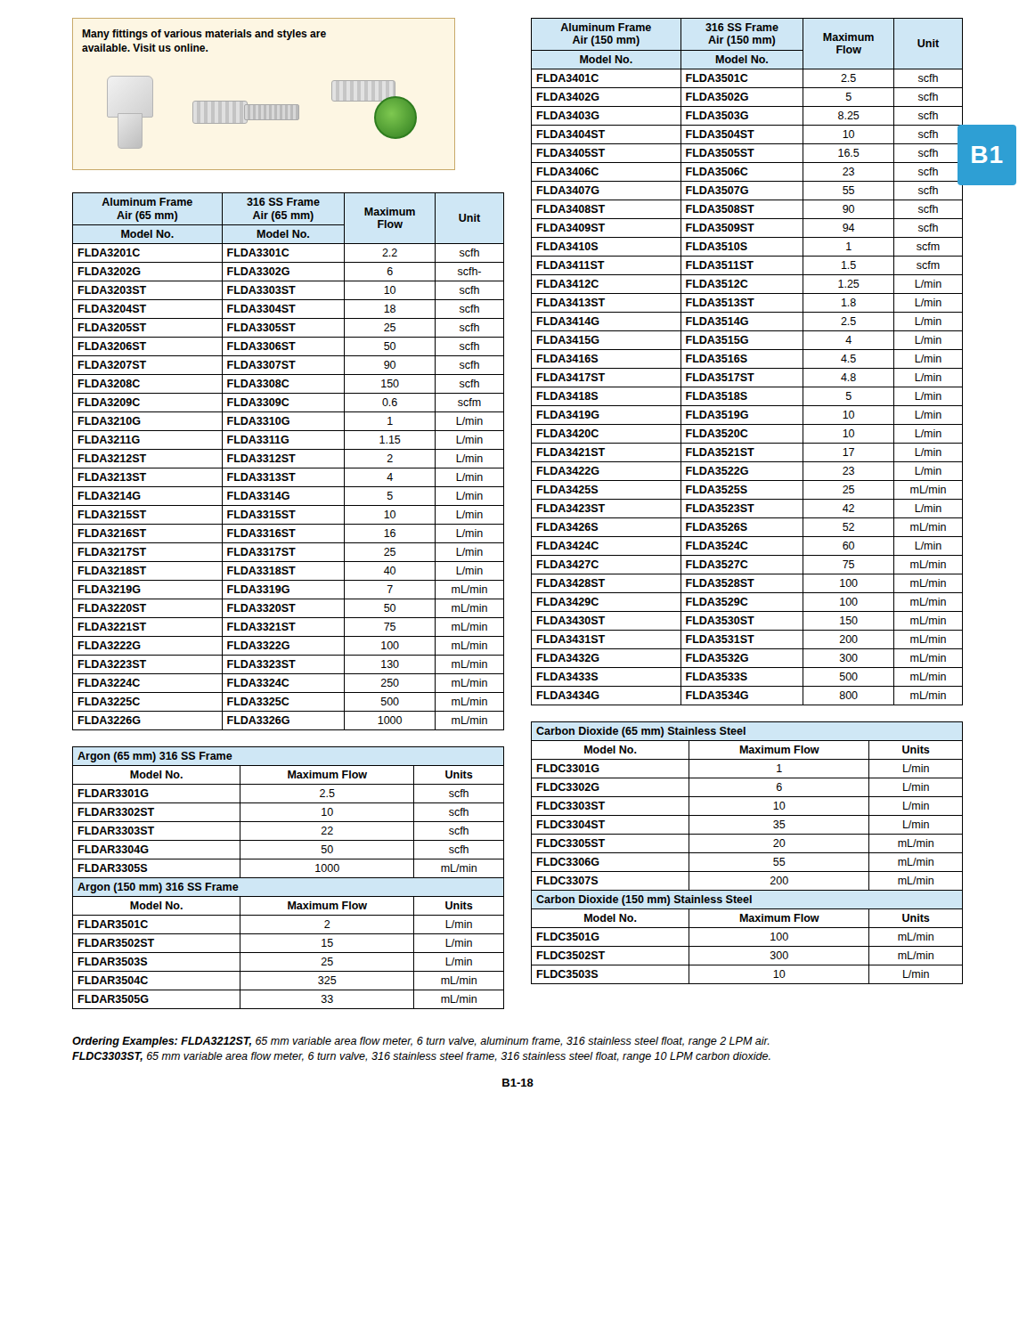B1
Many fittings of various materials and styles are
available. Visit us online.
| Aluminum Frame Air (65 mm) | 316 SS Frame Air (65 mm) | Maximum Flow | Unit |
| --- | --- | --- | --- |
| Model No. | Model No. |
| FLDA3201C | FLDA3301C | 2.2 | scfh |
| FLDA3202G | FLDA3302G | 6 | scfh- |
| FLDA3203ST | FLDA3303ST | 10 | scfh |
| FLDA3204ST | FLDA3304ST | 18 | scfh |
| FLDA3205ST | FLDA3305ST | 25 | scfh |
| FLDA3206ST | FLDA3306ST | 50 | scfh |
| FLDA3207ST | FLDA3307ST | 90 | scfh |
| FLDA3208C | FLDA3308C | 150 | scfh |
| FLDA3209C | FLDA3309C | 0.6 | scfm |
| FLDA3210G | FLDA3310G | 1 | L/min |
| FLDA3211G | FLDA3311G | 1.15 | L/min |
| FLDA3212ST | FLDA3312ST | 2 | L/min |
| FLDA3213ST | FLDA3313ST | 4 | L/min |
| FLDA3214G | FLDA3314G | 5 | L/min |
| FLDA3215ST | FLDA3315ST | 10 | L/min |
| FLDA3216ST | FLDA3316ST | 16 | L/min |
| FLDA3217ST | FLDA3317ST | 25 | L/min |
| FLDA3218ST | FLDA3318ST | 40 | L/min |
| FLDA3219G | FLDA3319G | 7 | mL/min |
| FLDA3220ST | FLDA3320ST | 50 | mL/min |
| FLDA3221ST | FLDA3321ST | 75 | mL/min |
| FLDA3222G | FLDA3322G | 100 | mL/min |
| FLDA3223ST | FLDA3323ST | 130 | mL/min |
| FLDA3224C | FLDA3324C | 250 | mL/min |
| FLDA3225C | FLDA3325C | 500 | mL/min |
| FLDA3226G | FLDA3326G | 1000 | mL/min |
| Argon (65 mm) 316 SS Frame |
| Model No. | Maximum Flow | Units |
| FLDAR3301G | 2.5 | scfh |
| FLDAR3302ST | 10 | scfh |
| FLDAR3303ST | 22 | scfh |
| FLDAR3304G | 50 | scfh |
| FLDAR3305S | 1000 | mL/min |
| Argon (150 mm) 316 SS Frame |
| Model No. | Maximum Flow | Units |
| FLDAR3501C | 2 | L/min |
| FLDAR3502ST | 15 | L/min |
| FLDAR3503S | 25 | L/min |
| FLDAR3504C | 325 | mL/min |
| FLDAR3505G | 33 | mL/min |
| Aluminum Frame Air (150 mm) | 316 SS Frame Air (150 mm) | Maximum Flow | Unit |
| --- | --- | --- | --- |
| Model No. | Model No. |
| FLDA3401C | FLDA3501C | 2.5 | scfh |
| FLDA3402G | FLDA3502G | 5 | scfh |
| FLDA3403G | FLDA3503G | 8.25 | scfh |
| FLDA3404ST | FLDA3504ST | 10 | scfh |
| FLDA3405ST | FLDA3505ST | 16.5 | scfh |
| FLDA3406C | FLDA3506C | 23 | scfh |
| FLDA3407G | FLDA3507G | 55 | scfh |
| FLDA3408ST | FLDA3508ST | 90 | scfh |
| FLDA3409ST | FLDA3509ST | 94 | scfh |
| FLDA3410S | FLDA3510S | 1 | scfm |
| FLDA3411ST | FLDA3511ST | 1.5 | scfm |
| FLDA3412C | FLDA3512C | 1.25 | L/min |
| FLDA3413ST | FLDA3513ST | 1.8 | L/min |
| FLDA3414G | FLDA3514G | 2.5 | L/min |
| FLDA3415G | FLDA3515G | 4 | L/min |
| FLDA3416S | FLDA3516S | 4.5 | L/min |
| FLDA3417ST | FLDA3517ST | 4.8 | L/min |
| FLDA3418S | FLDA3518S | 5 | L/min |
| FLDA3419G | FLDA3519G | 10 | L/min |
| FLDA3420C | FLDA3520C | 10 | L/min |
| FLDA3421ST | FLDA3521ST | 17 | L/min |
| FLDA3422G | FLDA3522G | 23 | L/min |
| FLDA3425S | FLDA3525S | 25 | mL/min |
| FLDA3423ST | FLDA3523ST | 42 | L/min |
| FLDA3426S | FLDA3526S | 52 | mL/min |
| FLDA3424C | FLDA3524C | 60 | L/min |
| FLDA3427C | FLDA3527C | 75 | mL/min |
| FLDA3428ST | FLDA3528ST | 100 | mL/min |
| FLDA3429C | FLDA3529C | 100 | mL/min |
| FLDA3430ST | FLDA3530ST | 150 | mL/min |
| FLDA3431ST | FLDA3531ST | 200 | mL/min |
| FLDA3432G | FLDA3532G | 300 | mL/min |
| FLDA3433S | FLDA3533S | 500 | mL/min |
| FLDA3434G | FLDA3534G | 800 | mL/min |
| Carbon Dioxide (65 mm) Stainless Steel |
| Model No. | Maximum Flow | Units |
| FLDC3301G | 1 | L/min |
| FLDC3302G | 6 | L/min |
| FLDC3303ST | 10 | L/min |
| FLDC3304ST | 35 | L/min |
| FLDC3305ST | 20 | mL/min |
| FLDC3306G | 55 | mL/min |
| FLDC3307S | 200 | mL/min |
| Carbon Dioxide (150 mm) Stainless Steel |
| Model No. | Maximum Flow | Units |
| FLDC3501G | 100 | mL/min |
| FLDC3502ST | 300 | mL/min |
| FLDC3503S | 10 | L/min |
Ordering Examples: FLDA3212ST, 65 mm variable area flow meter, 6 turn valve, aluminum frame, 316 stainless steel float, range 2 LPM air.
FLDC3303ST, 65 mm variable area flow meter, 6 turn valve, 316 stainless steel frame, 316 stainless steel float, range 10 LPM carbon dioxide.
B1-18